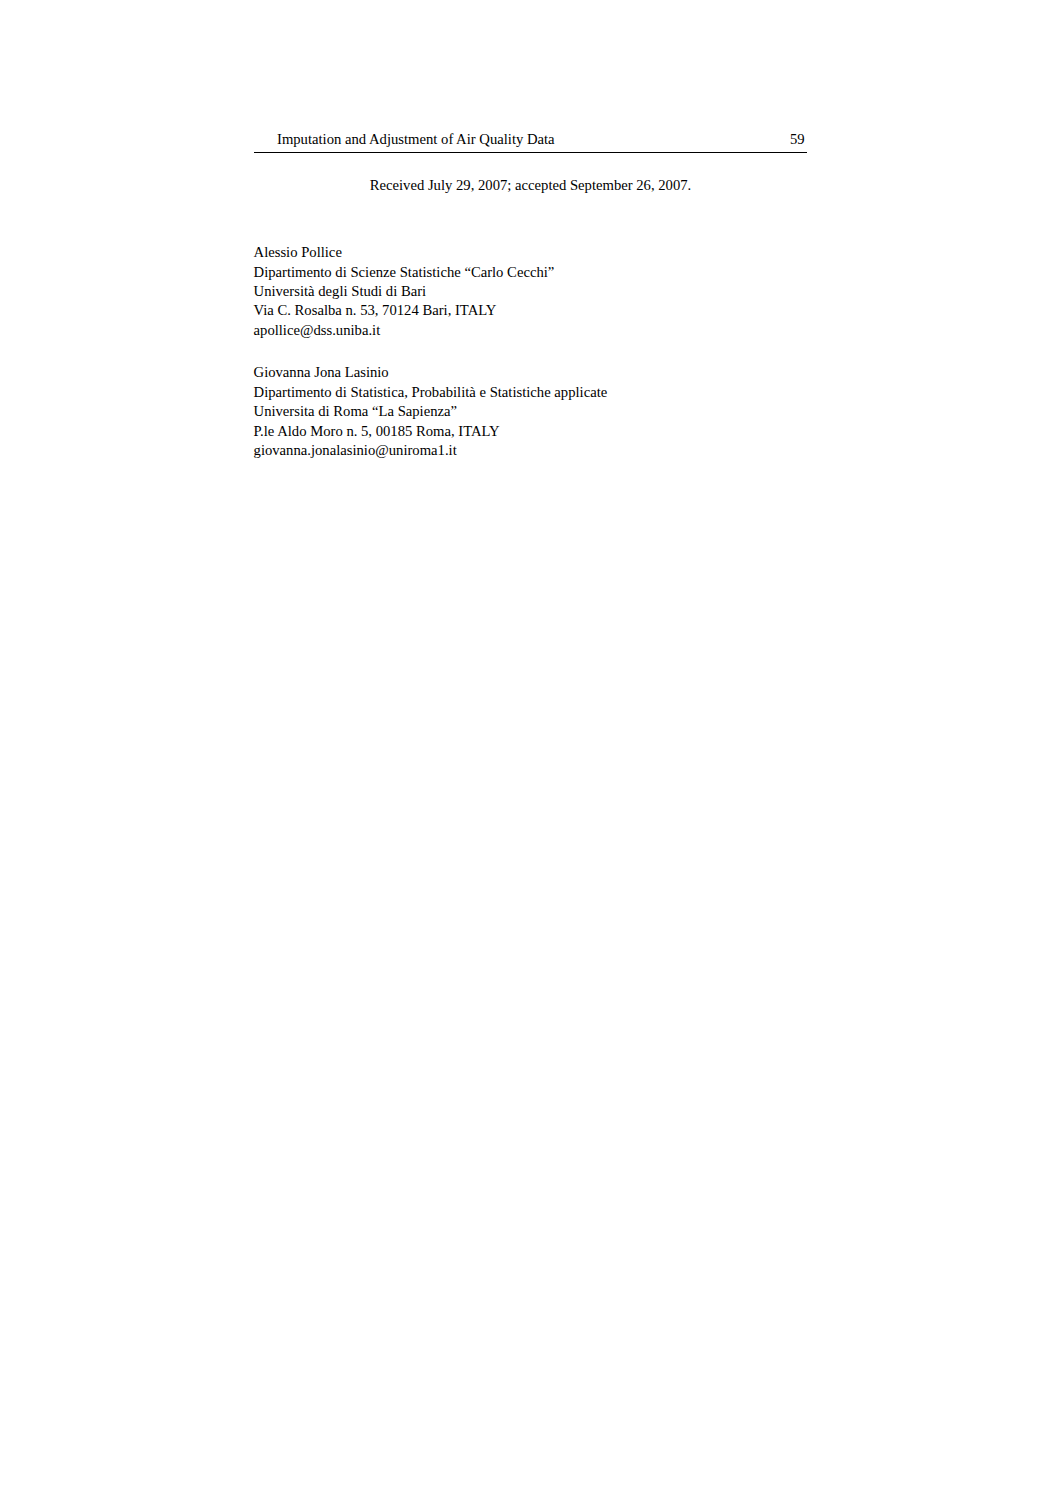Imputation and Adjustment of Air Quality Data 59
Received July 29, 2007; accepted September 26, 2007.
Alessio Pollice
Dipartimento di Scienze Statistiche “Carlo Cecchi”
Università degli Studi di Bari
Via C. Rosalba n. 53, 70124 Bari, ITALY
apollice@dss.uniba.it
Giovanna Jona Lasinio
Dipartimento di Statistica, Probabilità e Statistiche applicate
Universita di Roma “La Sapienza”
P.le Aldo Moro n. 5, 00185 Roma, ITALY
giovanna.jonalasinio@uniroma1.it